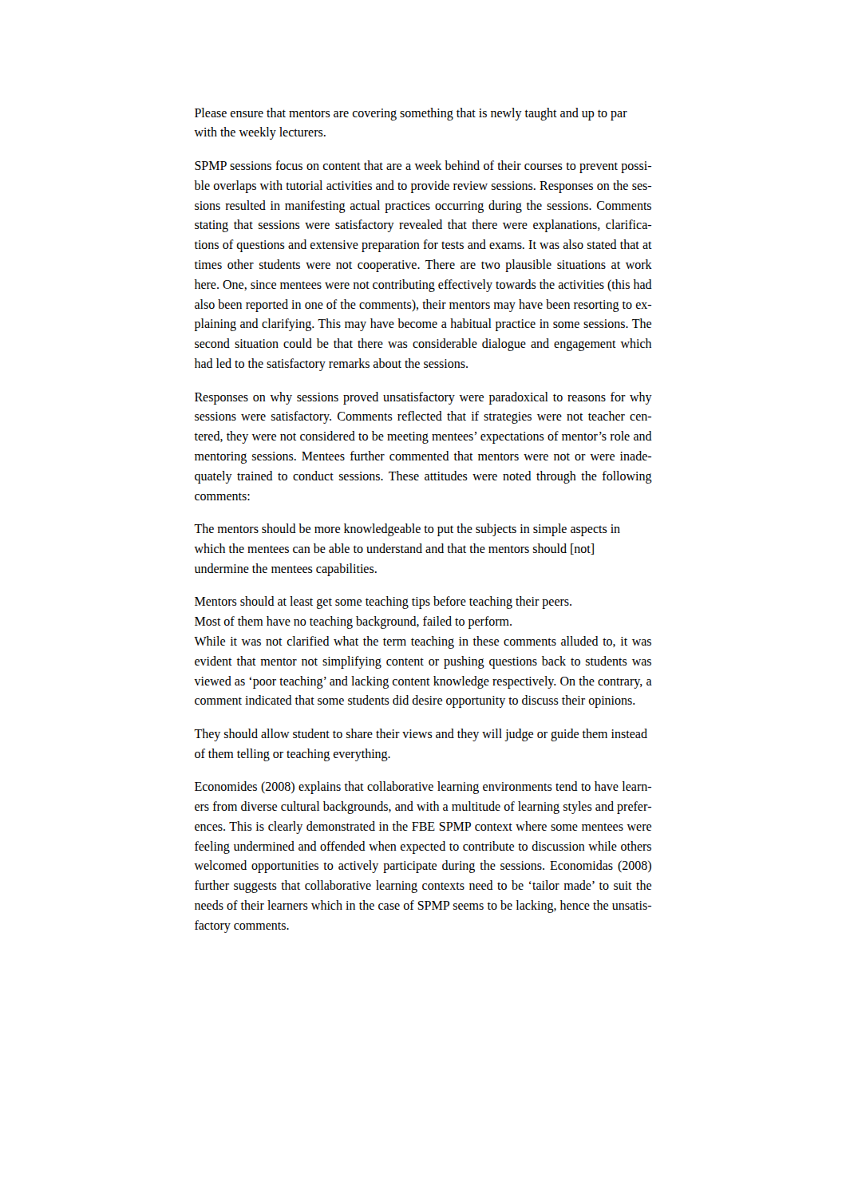Please ensure that mentors are covering something that is newly taught and up to par with the weekly lecturers.
SPMP sessions focus on content that are a week behind of their courses to prevent possible overlaps with tutorial activities and to provide review sessions. Responses on the sessions resulted in manifesting actual practices occurring during the sessions. Comments stating that sessions were satisfactory revealed that there were explanations, clarifications of questions and extensive preparation for tests and exams. It was also stated that at times other students were not cooperative. There are two plausible situations at work here. One, since mentees were not contributing effectively towards the activities (this had also been reported in one of the comments), their mentors may have been resorting to explaining and clarifying. This may have become a habitual practice in some sessions. The second situation could be that there was considerable dialogue and engagement which had led to the satisfactory remarks about the sessions.
Responses on why sessions proved unsatisfactory were paradoxical to reasons for why sessions were satisfactory. Comments reflected that if strategies were not teacher centered, they were not considered to be meeting mentees’ expectations of mentor’s role and mentoring sessions. Mentees further commented that mentors were not or were inadequately trained to conduct sessions. These attitudes were noted through the following comments:
The mentors should be more knowledgeable to put the subjects in simple aspects in which the mentees can be able to understand and that the mentors should [not] undermine the mentees capabilities.
Mentors should at least get some teaching tips before teaching their peers.
Most of them have no teaching background, failed to perform.
While it was not clarified what the term teaching in these comments alluded to, it was evident that mentor not simplifying content or pushing questions back to students was viewed as ‘poor teaching’ and lacking content knowledge respectively. On the contrary, a comment indicated that some students did desire opportunity to discuss their opinions.
They should allow student to share their views and they will judge or guide them instead of them telling or teaching everything.
Economides (2008) explains that collaborative learning environments tend to have learners from diverse cultural backgrounds, and with a multitude of learning styles and preferences. This is clearly demonstrated in the FBE SPMP context where some mentees were feeling undermined and offended when expected to contribute to discussion while others welcomed opportunities to actively participate during the sessions. Economidas (2008) further suggests that collaborative learning contexts need to be ‘tailor made’ to suit the needs of their learners which in the case of SPMP seems to be lacking, hence the unsatisfactory comments.